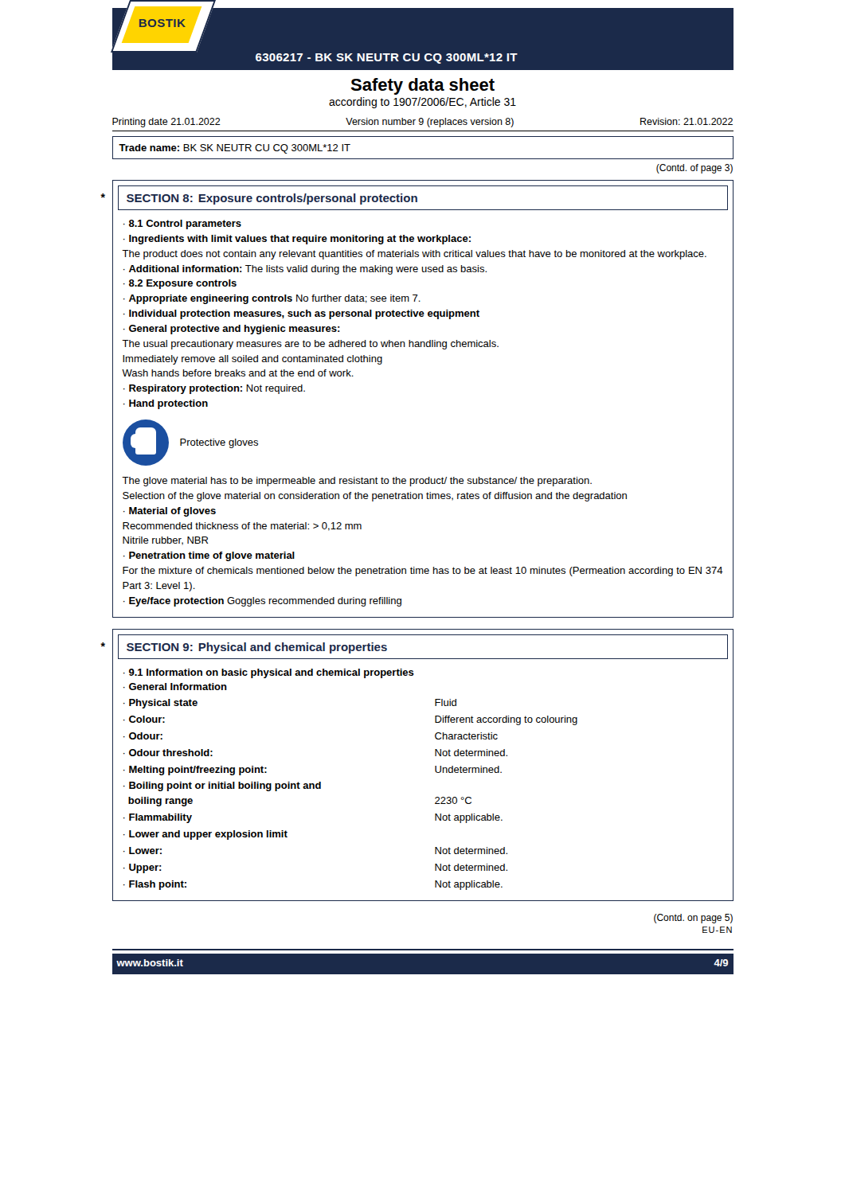BOSTIK
6306217 - BK SK NEUTR CU CQ 300ML*12 IT
Safety data sheet
according to 1907/2006/EC, Article 31
Printing date 21.01.2022 Version number 9 (replaces version 8) Revision: 21.01.2022
Trade name: BK SK NEUTR CU CQ 300ML*12 IT
(Contd. of page 3)
*
SECTION 8: Exposure controls/personal protection
· 8.1 Control parameters
· Ingredients with limit values that require monitoring at the workplace:
The product does not contain any relevant quantities of materials with critical values that have to be monitored at the workplace.
· Additional information: The lists valid during the making were used as basis.
· 8.2 Exposure controls
· Appropriate engineering controls No further data; see item 7.
· Individual protection measures, such as personal protective equipment
· General protective and hygienic measures:
The usual precautionary measures are to be adhered to when handling chemicals.
Immediately remove all soiled and contaminated clothing
Wash hands before breaks and at the end of work.
· Respiratory protection: Not required.
· Hand protection
Protective gloves
The glove material has to be impermeable and resistant to the product/ the substance/ the preparation.
Selection of the glove material on consideration of the penetration times, rates of diffusion and the degradation
· Material of gloves
Recommended thickness of the material: > 0,12 mm
Nitrile rubber, NBR
· Penetration time of glove material
For the mixture of chemicals mentioned below the penetration time has to be at least 10 minutes (Permeation according to EN 374 Part 3: Level 1).
· Eye/face protection Goggles recommended during refilling
*
SECTION 9: Physical and chemical properties
· 9.1 Information on basic physical and chemical properties
· General Information
| · Physical state | Fluid |
| · Colour: | Different according to colouring |
| · Odour: | Characteristic |
| · Odour threshold: | Not determined. |
| · Melting point/freezing point: | Undetermined. |
| · Boiling point or initial boiling point and boiling range | 2230 °C |
| · Flammability | Not applicable. |
| · Lower and upper explosion limit | |
| · Lower: | Not determined. |
| · Upper: | Not determined. |
| · Flash point: | Not applicable. |
(Contd. on page 5)
EU-EN
www.bostik.it 4/9